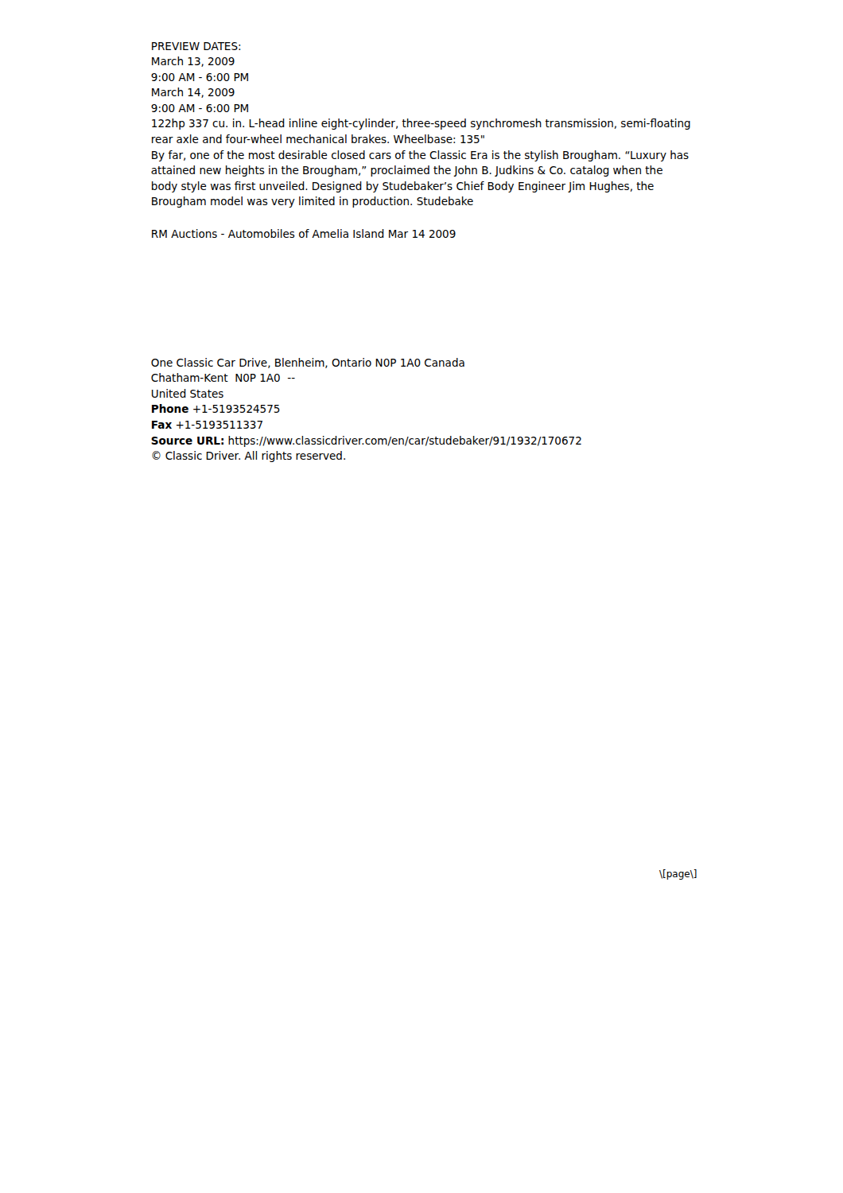PREVIEW DATES:
March 13, 2009
9:00 AM - 6:00 PM
March 14, 2009
9:00 AM - 6:00 PM
122hp 337 cu. in. L-head inline eight-cylinder, three-speed synchromesh transmission, semi-floating rear axle and four-wheel mechanical brakes. Wheelbase: 135"
By far, one of the most desirable closed cars of the Classic Era is the stylish Brougham. “Luxury has attained new heights in the Brougham,” proclaimed the John B. Judkins & Co. catalog when the body style was first unveiled. Designed by Studebaker’s Chief Body Engineer Jim Hughes, the Brougham model was very limited in production. Studebake
RM Auctions - Automobiles of Amelia Island Mar 14 2009
One Classic Car Drive, Blenheim, Ontario N0P 1A0 Canada
Chatham-Kent N0P 1A0 --
United States
Phone +1-5193524575
Fax +1-5193511337
Source URL: https://www.classicdriver.com/en/car/studebaker/91/1932/170672
© Classic Driver. All rights reserved.
\[page\]